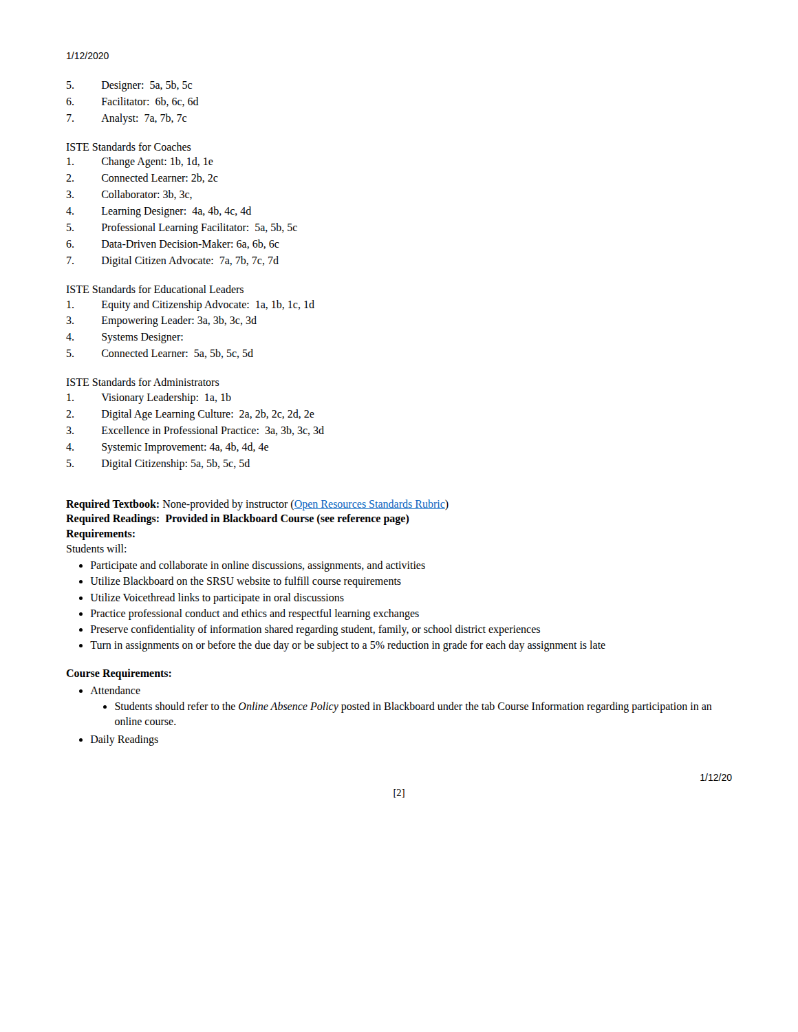1/12/2020
5. Designer: 5a, 5b, 5c
6. Facilitator: 6b, 6c, 6d
7. Analyst: 7a, 7b, 7c
ISTE Standards for Coaches
1. Change Agent: 1b, 1d, 1e
2. Connected Learner: 2b, 2c
3. Collaborator: 3b, 3c,
4. Learning Designer: 4a, 4b, 4c, 4d
5. Professional Learning Facilitator: 5a, 5b, 5c
6. Data-Driven Decision-Maker: 6a, 6b, 6c
7. Digital Citizen Advocate: 7a, 7b, 7c, 7d
ISTE Standards for Educational Leaders
1. Equity and Citizenship Advocate: 1a, 1b, 1c, 1d
3. Empowering Leader: 3a, 3b, 3c, 3d
4. Systems Designer:
5. Connected Learner: 5a, 5b, 5c, 5d
ISTE Standards for Administrators
1. Visionary Leadership: 1a, 1b
2. Digital Age Learning Culture: 2a, 2b, 2c, 2d, 2e
3. Excellence in Professional Practice: 3a, 3b, 3c, 3d
4. Systemic Improvement: 4a, 4b, 4d, 4e
5. Digital Citizenship: 5a, 5b, 5c, 5d
Required Textbook: None-provided by instructor (Open Resources Standards Rubric)
Required Readings: Provided in Blackboard Course (see reference page)
Requirements:
Students will:
Participate and collaborate in online discussions, assignments, and activities
Utilize Blackboard on the SRSU website to fulfill course requirements
Utilize Voicethread links to participate in oral discussions
Practice professional conduct and ethics and respectful learning exchanges
Preserve confidentiality of information shared regarding student, family, or school district experiences
Turn in assignments on or before the due day or be subject to a 5% reduction in grade for each day assignment is late
Course Requirements:
Attendance
Students should refer to the Online Absence Policy posted in Blackboard under the tab Course Information regarding participation in an online course.
Daily Readings
1/12/20
[2]